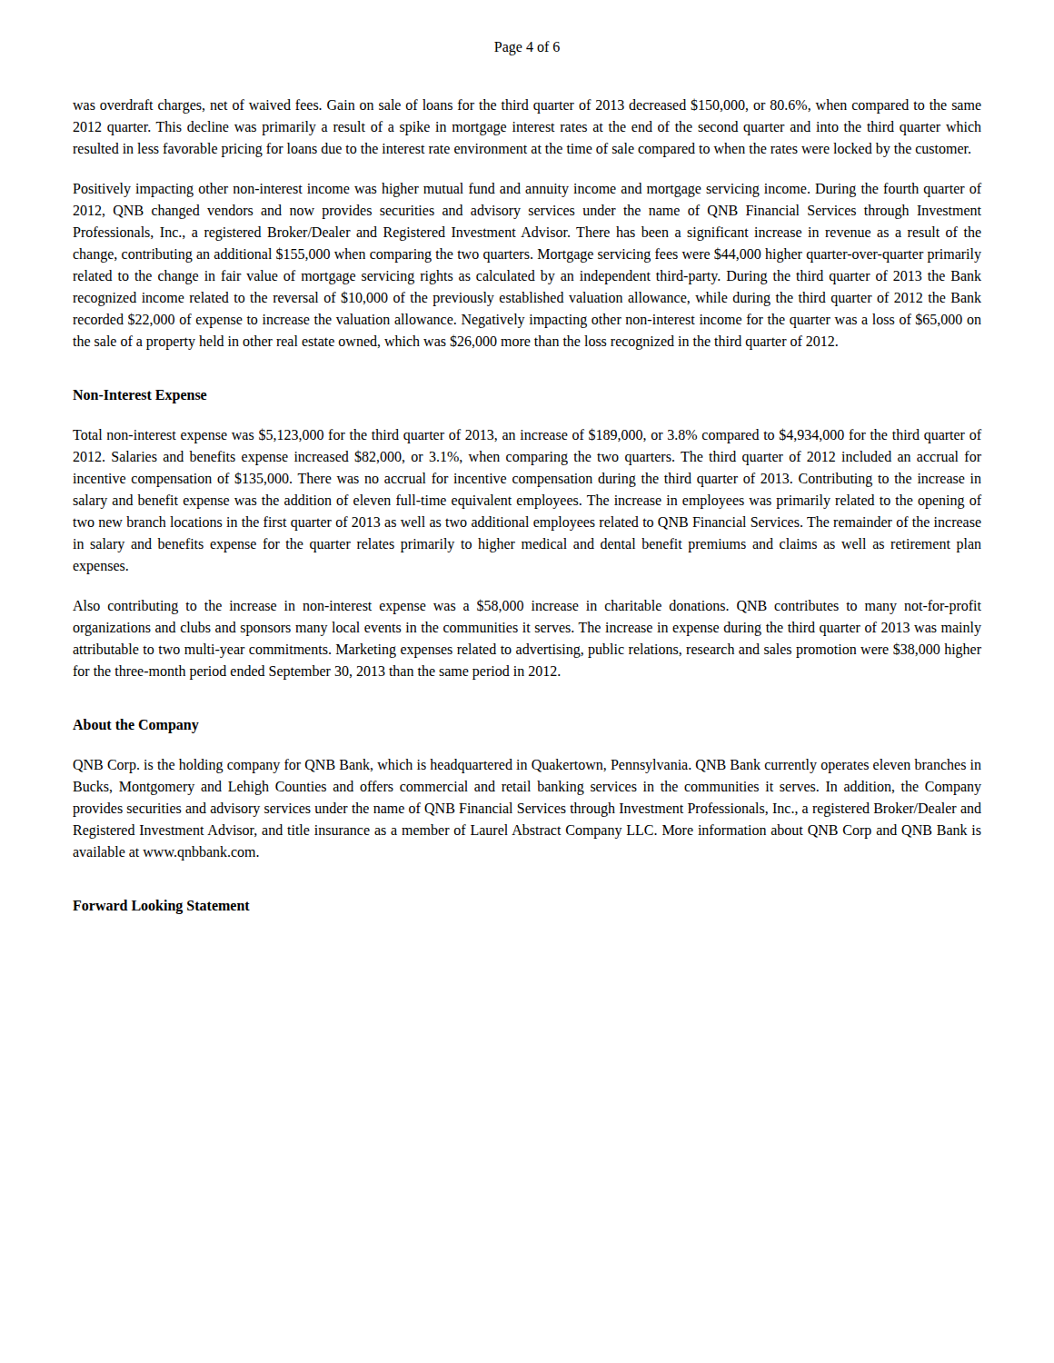Page 4 of 6
was overdraft charges, net of waived fees. Gain on sale of loans for the third quarter of 2013 decreased $150,000, or 80.6%, when compared to the same 2012 quarter. This decline was primarily a result of a spike in mortgage interest rates at the end of the second quarter and into the third quarter which resulted in less favorable pricing for loans due to the interest rate environment at the time of sale compared to when the rates were locked by the customer.
Positively impacting other non-interest income was higher mutual fund and annuity income and mortgage servicing income. During the fourth quarter of 2012, QNB changed vendors and now provides securities and advisory services under the name of QNB Financial Services through Investment Professionals, Inc., a registered Broker/Dealer and Registered Investment Advisor. There has been a significant increase in revenue as a result of the change, contributing an additional $155,000 when comparing the two quarters. Mortgage servicing fees were $44,000 higher quarter-over-quarter primarily related to the change in fair value of mortgage servicing rights as calculated by an independent third-party. During the third quarter of 2013 the Bank recognized income related to the reversal of $10,000 of the previously established valuation allowance, while during the third quarter of 2012 the Bank recorded $22,000 of expense to increase the valuation allowance. Negatively impacting other non-interest income for the quarter was a loss of $65,000 on the sale of a property held in other real estate owned, which was $26,000 more than the loss recognized in the third quarter of 2012.
Non-Interest Expense
Total non-interest expense was $5,123,000 for the third quarter of 2013, an increase of $189,000, or 3.8% compared to $4,934,000 for the third quarter of 2012. Salaries and benefits expense increased $82,000, or 3.1%, when comparing the two quarters. The third quarter of 2012 included an accrual for incentive compensation of $135,000. There was no accrual for incentive compensation during the third quarter of 2013. Contributing to the increase in salary and benefit expense was the addition of eleven full-time equivalent employees. The increase in employees was primarily related to the opening of two new branch locations in the first quarter of 2013 as well as two additional employees related to QNB Financial Services. The remainder of the increase in salary and benefits expense for the quarter relates primarily to higher medical and dental benefit premiums and claims as well as retirement plan expenses.
Also contributing to the increase in non-interest expense was a $58,000 increase in charitable donations. QNB contributes to many not-for-profit organizations and clubs and sponsors many local events in the communities it serves. The increase in expense during the third quarter of 2013 was mainly attributable to two multi-year commitments. Marketing expenses related to advertising, public relations, research and sales promotion were $38,000 higher for the three-month period ended September 30, 2013 than the same period in 2012.
About the Company
QNB Corp. is the holding company for QNB Bank, which is headquartered in Quakertown, Pennsylvania. QNB Bank currently operates eleven branches in Bucks, Montgomery and Lehigh Counties and offers commercial and retail banking services in the communities it serves. In addition, the Company provides securities and advisory services under the name of QNB Financial Services through Investment Professionals, Inc., a registered Broker/Dealer and Registered Investment Advisor, and title insurance as a member of Laurel Abstract Company LLC. More information about QNB Corp and QNB Bank is available at www.qnbbank.com.
Forward Looking Statement